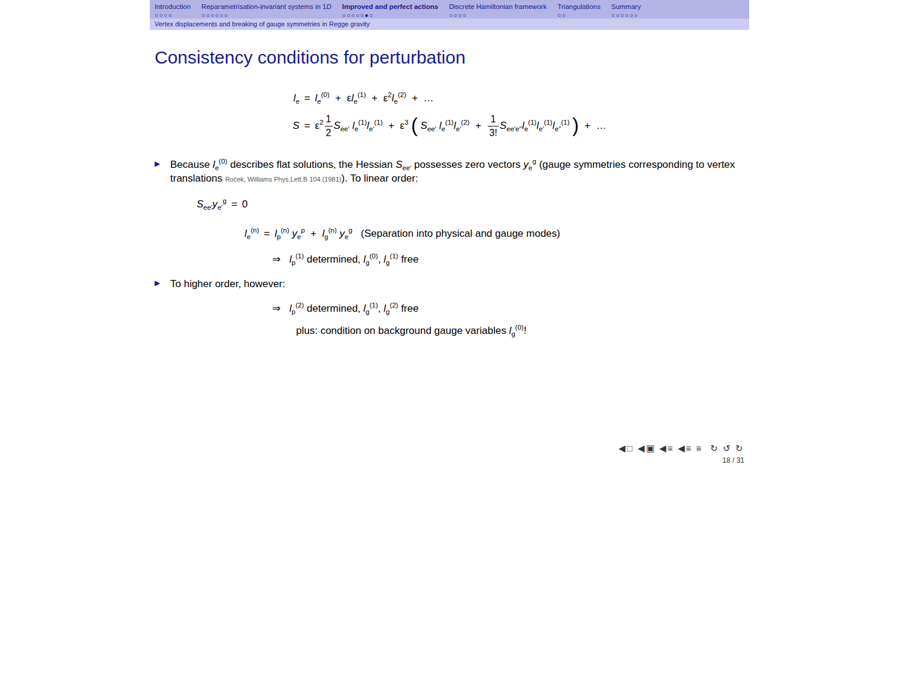Introduction○○○○
Reparametrisation-invariant systems in 1D○○○○○○
Improved and perfect actions○○○○○●○
Discrete Hamiltonian framework○○○○
Triangulations○○
Summary○○○○○○
Vertex displacements and breaking of gauge symmetries in Regge gravity
Consistency conditions for perturbation
| l e | = | l e (0) + ε l e (1) + ε 2 l e (2) + … |
| S | = | ε 2 1 2 S ee′ l e (1) l e′ (1) + ε 3 ( S ee′ l e (1) l e′ (2) + 1 3! S ee′e′′ l e (1) l e′ (1) l e′′ (1) ) + … |
Because le(0) describes flat solutions, the Hessian See′ possesses zero vectors yeg (gauge symmetries corresponding to vertex translations Roček, Williams Phys.Lett.B 104 (1981)). To linear order:
| S ee′ y e′ g | = | 0 |
| l e (n) | = | l p (n) y e p + l g (n) y e g (Separation into physical and gauge modes) |
⇒ lp(1) determined, lg(0), lg(1) free
To higher order, however:
⇒ lp(2) determined, lg(1), lg(2) free
plus: condition on background gauge variables lg(0)!
◀□ ◀▣ ◀≡ ◀≡ ≡ ↻ ↺ ↻
18 / 31